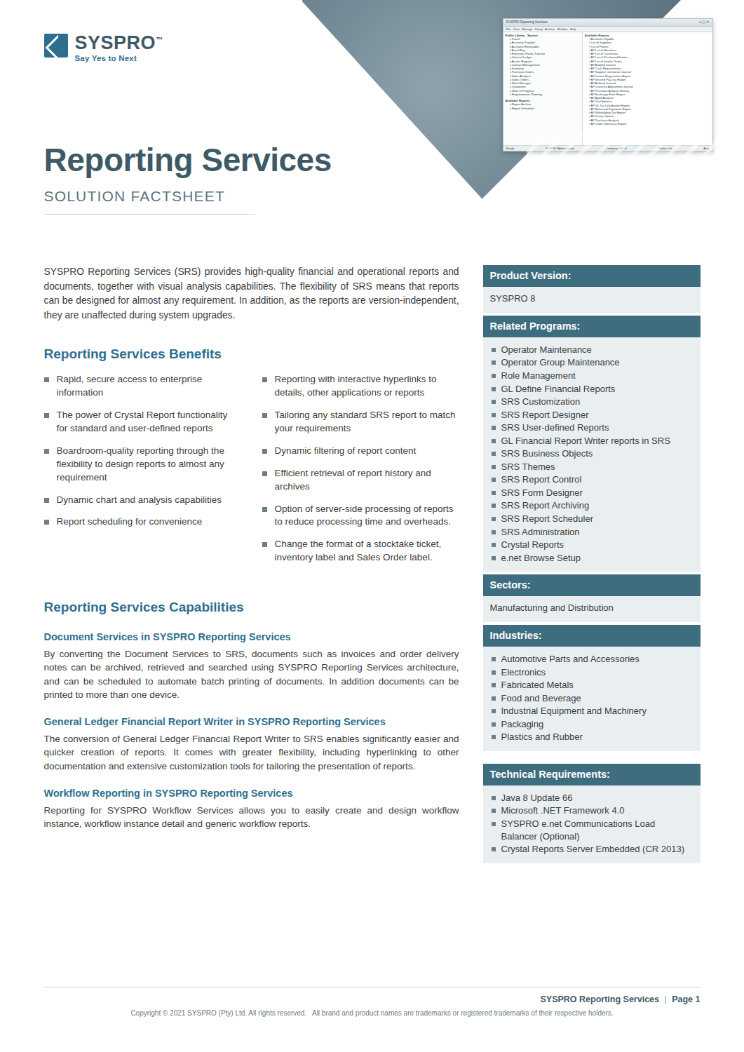SYSPRO Reporting Services□ ▢ ✕
File View Manage Setup Archive Window Help
Public Library System
Future
Accounts Payable
Accounts Receivable
Asset Reg
Electronic Funds Transfer
General Ledger
Assets Register
Contact Management
Inventory
Purchase Orders
Sales Analysis
Sales Orders
Work Manager
Quotations
Work in Progress
Requirements Planning
Available Reports
Report Archive
Report Scheduler
Available Reports
Accounts Payable
List of Suppliers
List of Parties
AP List of Branches
AP List of Currencies
AP List of Purchased Entries
AP List of Invoice Terms
AP Audited Journal
AP Cash Requirements
AP Supplier remittance Journal
AP Invoice Registration Report
AP Second Pay Tax Report
AP Audited Journal
AP Currency Adjustment Journal
AP Purchase Analysis History
AP Exchange Rate Report
AP Aged Analysis
AP Trial Balance
AP GL Tax Distribution Report
AP Released Payments Report
AP Withholding Tax Report
AP Group Options
AP Purchase Analysis
AP Order Difference Report
Ready SYSPRO Administrator Company: EDU1 Printer: On Auto
SYSPRO™
Say Yes to Next
Reporting Services
SOLUTION FACTSHEET
SYSPRO Reporting Services (SRS) provides high-quality financial and operational reports and documents, together with visual analysis capabilities. The flexibility of SRS means that reports can be designed for almost any requirement. In addition, as the reports are version-independent, they are unaffected during system upgrades.
Reporting Services Benefits
Rapid, secure access to enterprise information
The power of Crystal Report functionality for standard and user-defined reports
Boardroom-quality reporting through the flexibility to design reports to almost any requirement
Dynamic chart and analysis capabilities
Report scheduling for convenience
Reporting with interactive hyperlinks to details, other applications or reports
Tailoring any standard SRS report to match your requirements
Dynamic filtering of report content
Efficient retrieval of report history and archives
Option of server-side processing of reports to reduce processing time and overheads.
Change the format of a stocktake ticket, inventory label and Sales Order label.
Reporting Services Capabilities
Document Services in SYSPRO Reporting Services
By converting the Document Services to SRS, documents such as invoices and order delivery notes can be archived, retrieved and searched using SYSPRO Reporting Services architecture, and can be scheduled to automate batch printing of documents. In addition documents can be printed to more than one device.
General Ledger Financial Report Writer in SYSPRO Reporting Services
The conversion of General Ledger Financial Report Writer to SRS enables significantly easier and quicker creation of reports. It comes with greater flexibility, including hyperlinking to other documentation and extensive customization tools for tailoring the presentation of reports.
Workflow Reporting in SYSPRO Reporting Services
Reporting for SYSPRO Workflow Services allows you to easily create and design workflow instance, workflow instance detail and generic workflow reports.
Product Version:
SYSPRO 8
Related Programs:
Operator Maintenance
Operator Group Maintenance
Role Management
GL Define Financial Reports
SRS Customization
SRS Report Designer
SRS User-defined Reports
GL Financial Report Writer reports in SRS
SRS Business Objects
SRS Themes
SRS Report Control
SRS Form Designer
SRS Report Archiving
SRS Report Scheduler
SRS Administration
Crystal Reports
e.net Browse Setup
Sectors:
Manufacturing and Distribution
Industries:
Automotive Parts and Accessories
Electronics
Fabricated Metals
Food and Beverage
Industrial Equipment and Machinery
Packaging
Plastics and Rubber
Technical Requirements:
Java 8 Update 66
Microsoft .NET Framework 4.0
SYSPRO e.net Communications Load Balancer (Optional)
Crystal Reports Server Embedded (CR 2013)
SYSPRO Reporting Services | Page 1
Copyright © 2021 SYSPRO (Pty) Ltd. All rights reserved. All brand and product names are trademarks or registered trademarks of their respective holders.